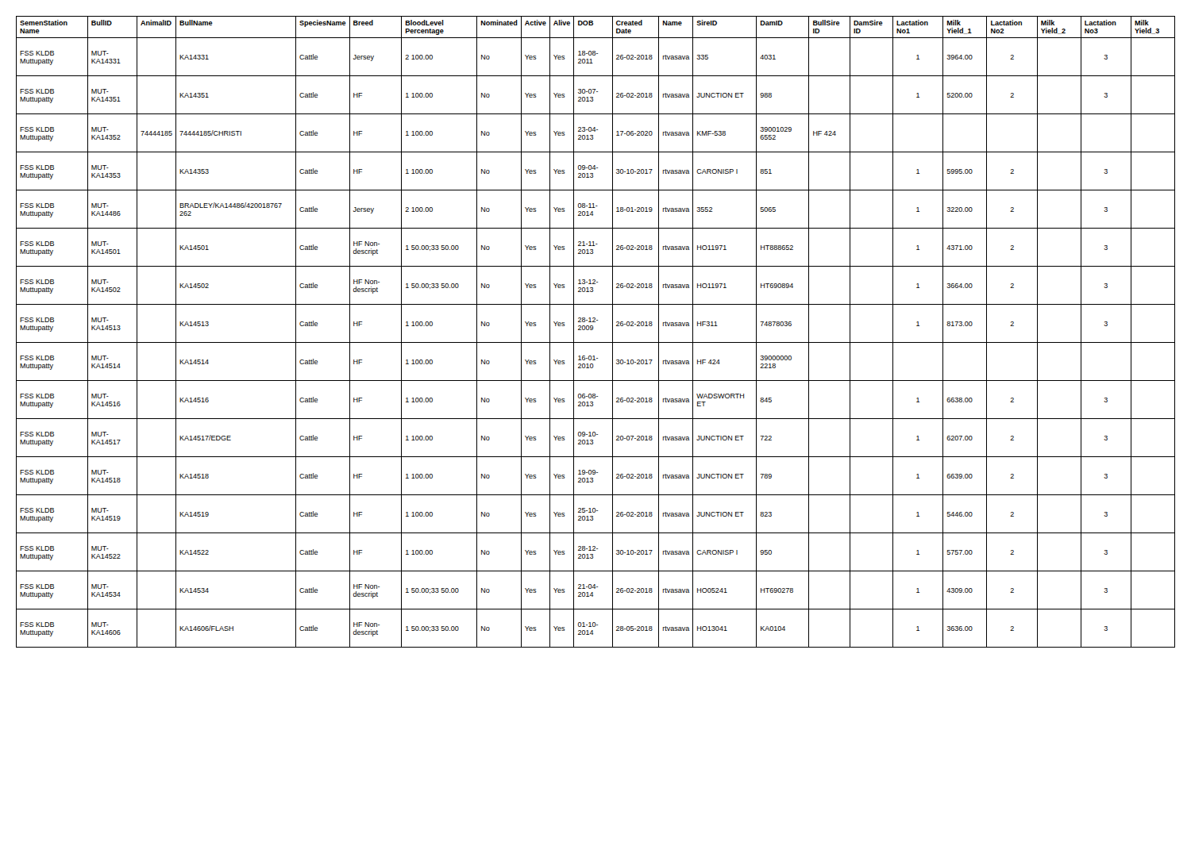| SemenStation Name | BullID | AnimalID | BullName | SpeciesName | Breed | BloodLevel Percentage | Nominated | Active | Alive | DOB | Created Date | Name | SireID | DamID | BullSire ID | DamSire ID | Lactation No1 | Milk Yield_1 | Lactation No2 | Milk Yield_2 | Lactation No3 | Milk Yield_3 |
| --- | --- | --- | --- | --- | --- | --- | --- | --- | --- | --- | --- | --- | --- | --- | --- | --- | --- | --- | --- | --- | --- | --- |
| FSS KLDB Muttupatty | MUT-KA14331 | | KA14331 | Cattle | Jersey | 2 100.00 | No | Yes | Yes | 18-08-2011 | 26-02-2018 | rtvasava | 335 | 4031 | | | 1 | 3964.00 | 2 | | 3 | |
| FSS KLDB Muttupatty | MUT-KA14351 | | KA14351 | Cattle | HF | 1 100.00 | No | Yes | Yes | 30-07-2013 | 26-02-2018 | rtvasava | JUNCTION ET | 988 | | | 1 | 5200.00 | 2 | | 3 | |
| FSS KLDB Muttupatty | MUT-KA14352 | 74444185 | 74444185/CHRISTI | Cattle | HF | 1 100.00 | No | Yes | Yes | 23-04-2013 | 17-06-2020 | rtvasava | KMF-538 | 39001029 6552 | HF 424 | | | | | | | |
| FSS KLDB Muttupatty | MUT-KA14353 | | KA14353 | Cattle | HF | 1 100.00 | No | Yes | Yes | 09-04-2013 | 30-10-2017 | rtvasava | CARONISP I | 851 | | | 1 | 5995.00 | 2 | | 3 | |
| FSS KLDB Muttupatty | MUT-KA14486 | | BRADLEY/KA14486/420018767 262 | Cattle | Jersey | 2 100.00 | No | Yes | Yes | 08-11-2014 | 18-01-2019 | rtvasava | 3552 | 5065 | | | 1 | 3220.00 | 2 | | 3 | |
| FSS KLDB Muttupatty | MUT-KA14501 | | KA14501 | Cattle | HF Non-descript | 1 50.00;33 50.00 | No | Yes | Yes | 21-11-2013 | 26-02-2018 | rtvasava | HO11971 | HT888652 | | | 1 | 4371.00 | 2 | | 3 | |
| FSS KLDB Muttupatty | MUT-KA14502 | | KA14502 | Cattle | HF Non-descript | 1 50.00;33 50.00 | No | Yes | Yes | 13-12-2013 | 26-02-2018 | rtvasava | HO11971 | HT690894 | | | 1 | 3664.00 | 2 | | 3 | |
| FSS KLDB Muttupatty | MUT-KA14513 | | KA14513 | Cattle | HF | 1 100.00 | No | Yes | Yes | 28-12-2009 | 26-02-2018 | rtvasava | HF311 | 74878036 | | | 1 | 8173.00 | 2 | | 3 | |
| FSS KLDB Muttupatty | MUT-KA14514 | | KA14514 | Cattle | HF | 1 100.00 | No | Yes | Yes | 16-01-2010 | 30-10-2017 | rtvasava | HF 424 | 39000000 2218 | | | | | | | | |
| FSS KLDB Muttupatty | MUT-KA14516 | | KA14516 | Cattle | HF | 1 100.00 | No | Yes | Yes | 06-08-2013 | 26-02-2018 | rtvasava | WADSWORTH ET | 845 | | | 1 | 6638.00 | 2 | | 3 | |
| FSS KLDB Muttupatty | MUT-KA14517 | | KA14517/EDGE | Cattle | HF | 1 100.00 | No | Yes | Yes | 09-10-2013 | 20-07-2018 | rtvasava | JUNCTION ET | 722 | | | 1 | 6207.00 | 2 | | 3 | |
| FSS KLDB Muttupatty | MUT-KA14518 | | KA14518 | Cattle | HF | 1 100.00 | No | Yes | Yes | 19-09-2013 | 26-02-2018 | rtvasava | JUNCTION ET | 789 | | | 1 | 6639.00 | 2 | | 3 | |
| FSS KLDB Muttupatty | MUT-KA14519 | | KA14519 | Cattle | HF | 1 100.00 | No | Yes | Yes | 25-10-2013 | 26-02-2018 | rtvasava | JUNCTION ET | 823 | | | 1 | 5446.00 | 2 | | 3 | |
| FSS KLDB Muttupatty | MUT-KA14522 | | KA14522 | Cattle | HF | 1 100.00 | No | Yes | Yes | 28-12-2013 | 30-10-2017 | rtvasava | CARONISP I | 950 | | | 1 | 5757.00 | 2 | | 3 | |
| FSS KLDB Muttupatty | MUT-KA14534 | | KA14534 | Cattle | HF Non-descript | 1 50.00;33 50.00 | No | Yes | Yes | 21-04-2014 | 26-02-2018 | rtvasava | HO05241 | HT690278 | | | 1 | 4309.00 | 2 | | 3 | |
| FSS KLDB Muttupatty | MUT-KA14606 | | KA14606/FLASH | Cattle | HF Non-descript | 1 50.00;33 50.00 | No | Yes | Yes | 01-10-2014 | 28-05-2018 | rtvasava | HO13041 | KA0104 | | | 1 | 3636.00 | 2 | | 3 | |